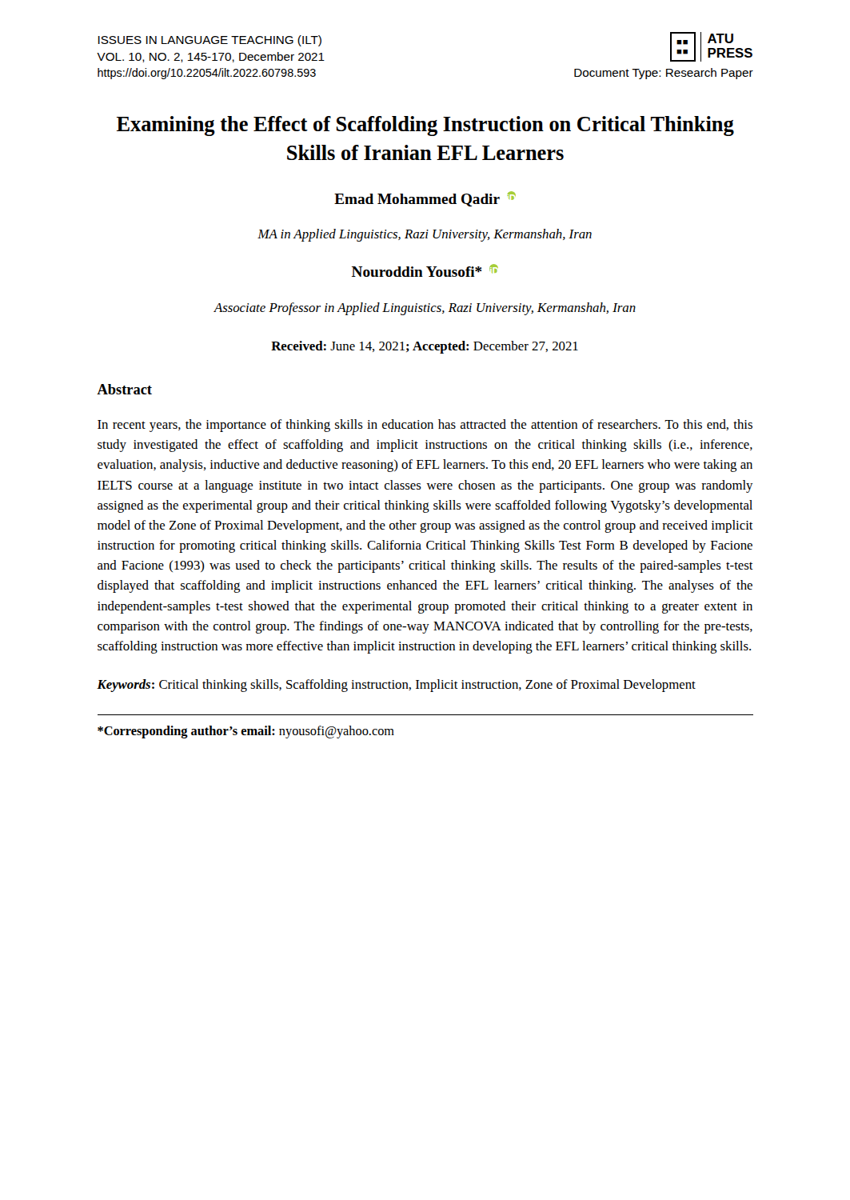ISSUES IN LANGUAGE TEACHING (ILT)
VOL. 10, NO. 2, 145-170, December 2021
https://doi.org/10.22054/ilt.2022.60798.593
■■
■■ATU
PRESS
Document Type: Research Paper
Examining the Effect of Scaffolding Instruction on Critical Thinking Skills of Iranian EFL Learners
Emad Mohammed Qadir iD
MA in Applied Linguistics, Razi University, Kermanshah, Iran
Nouroddin Yousofi* iD
Associate Professor in Applied Linguistics, Razi University, Kermanshah, Iran
Received: June 14, 2021; Accepted: December 27, 2021
Abstract
In recent years, the importance of thinking skills in education has attracted the attention of researchers. To this end, this study investigated the effect of scaffolding and implicit instructions on the critical thinking skills (i.e., inference, evaluation, analysis, inductive and deductive reasoning) of EFL learners. To this end, 20 EFL learners who were taking an IELTS course at a language institute in two intact classes were chosen as the participants. One group was randomly assigned as the experimental group and their critical thinking skills were scaffolded following Vygotsky’s developmental model of the Zone of Proximal Development, and the other group was assigned as the control group and received implicit instruction for promoting critical thinking skills. California Critical Thinking Skills Test Form B developed by Facione and Facione (1993) was used to check the participants’ critical thinking skills. The results of the paired-samples t-test displayed that scaffolding and implicit instructions enhanced the EFL learners’ critical thinking. The analyses of the independent-samples t-test showed that the experimental group promoted their critical thinking to a greater extent in comparison with the control group. The findings of one-way MANCOVA indicated that by controlling for the pre-tests, scaffolding instruction was more effective than implicit instruction in developing the EFL learners’ critical thinking skills.
Keywords: Critical thinking skills, Scaffolding instruction, Implicit instruction, Zone of Proximal Development
*Corresponding author’s email: nyousofi@yahoo.com